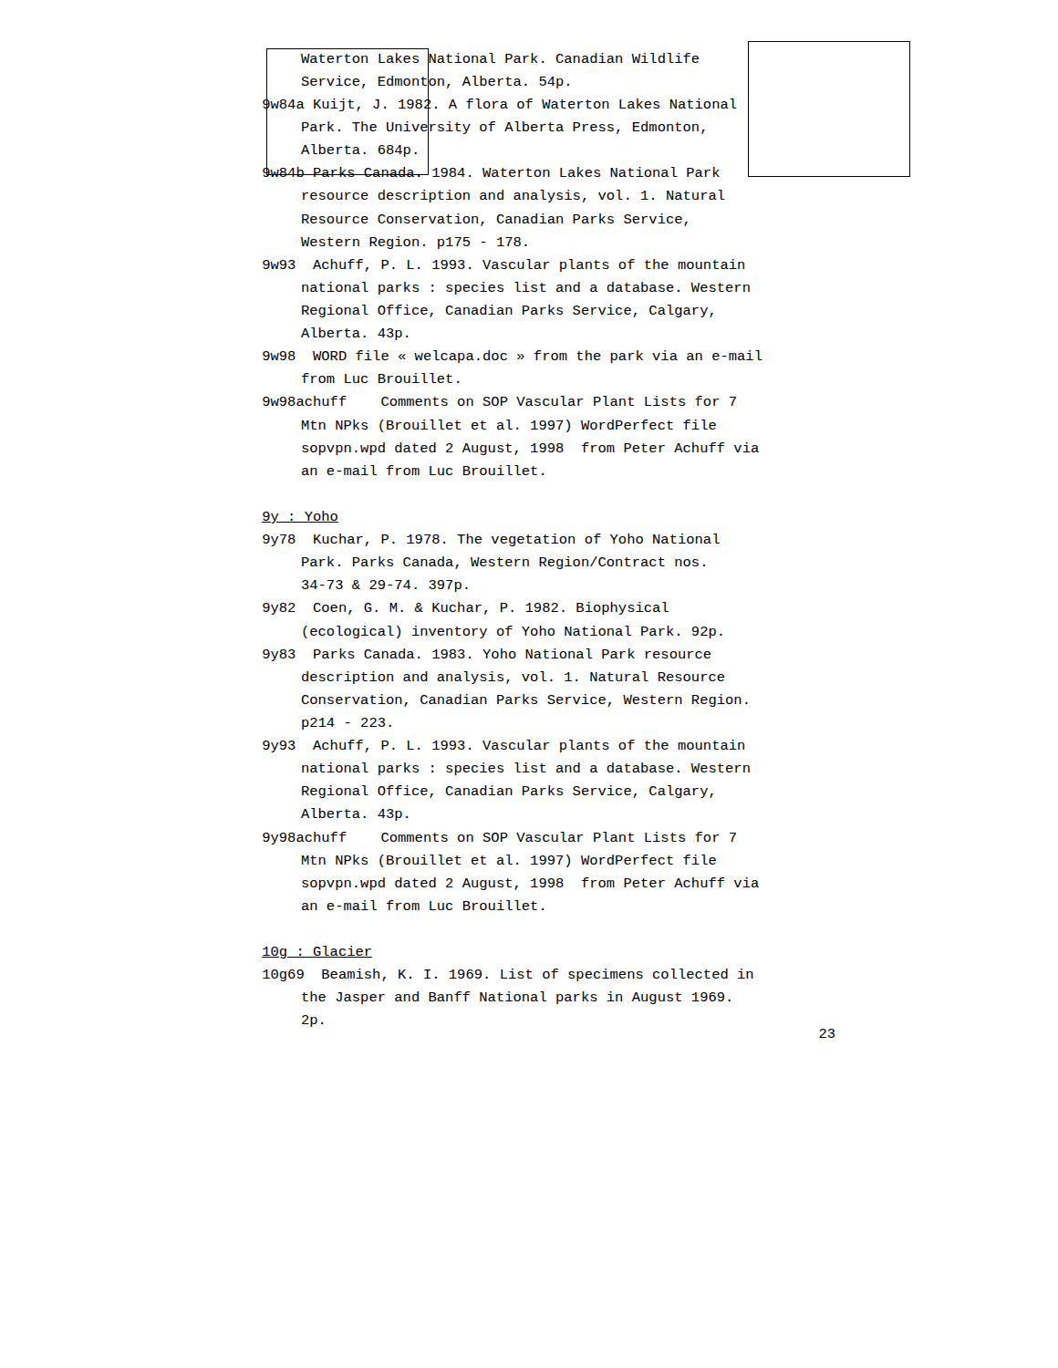Waterton Lakes National Park. Canadian Wildlife Service, Edmonton, Alberta. 54p.
9w84a Kuijt, J. 1982. A flora of Waterton Lakes National Park. The University of Alberta Press, Edmonton, Alberta. 684p.
9w84b Parks Canada. 1984. Waterton Lakes National Park resource description and analysis, vol. 1. Natural Resource Conservation, Canadian Parks Service, Western Region. p175 - 178.
9w93 Achuff, P. L. 1993. Vascular plants of the mountain national parks : species list and a database. Western Regional Office, Canadian Parks Service, Calgary, Alberta. 43p.
9w98 WORD file « welcapa.doc » from the park via an e-mail from Luc Brouillet.
9w98achuff Comments on SOP Vascular Plant Lists for 7 Mtn NPks (Brouillet et al. 1997) WordPerfect file sopvpn.wpd dated 2 August, 1998 from Peter Achuff via an e-mail from Luc Brouillet.
9y : Yoho
9y78 Kuchar, P. 1978. The vegetation of Yoho National Park. Parks Canada, Western Region/Contract nos. 34-73 & 29-74. 397p.
9y82 Coen, G. M. & Kuchar, P. 1982. Biophysical (ecological) inventory of Yoho National Park. 92p.
9y83 Parks Canada. 1983. Yoho National Park resource description and analysis, vol. 1. Natural Resource Conservation, Canadian Parks Service, Western Region. p214 - 223.
9y93 Achuff, P. L. 1993. Vascular plants of the mountain national parks : species list and a database. Western Regional Office, Canadian Parks Service, Calgary, Alberta. 43p.
9y98achuff Comments on SOP Vascular Plant Lists for 7 Mtn NPks (Brouillet et al. 1997) WordPerfect file sopvpn.wpd dated 2 August, 1998 from Peter Achuff via an e-mail from Luc Brouillet.
10g : Glacier
10g69 Beamish, K. I. 1969. List of specimens collected in the Jasper and Banff National parks in August 1969. 2p.
23